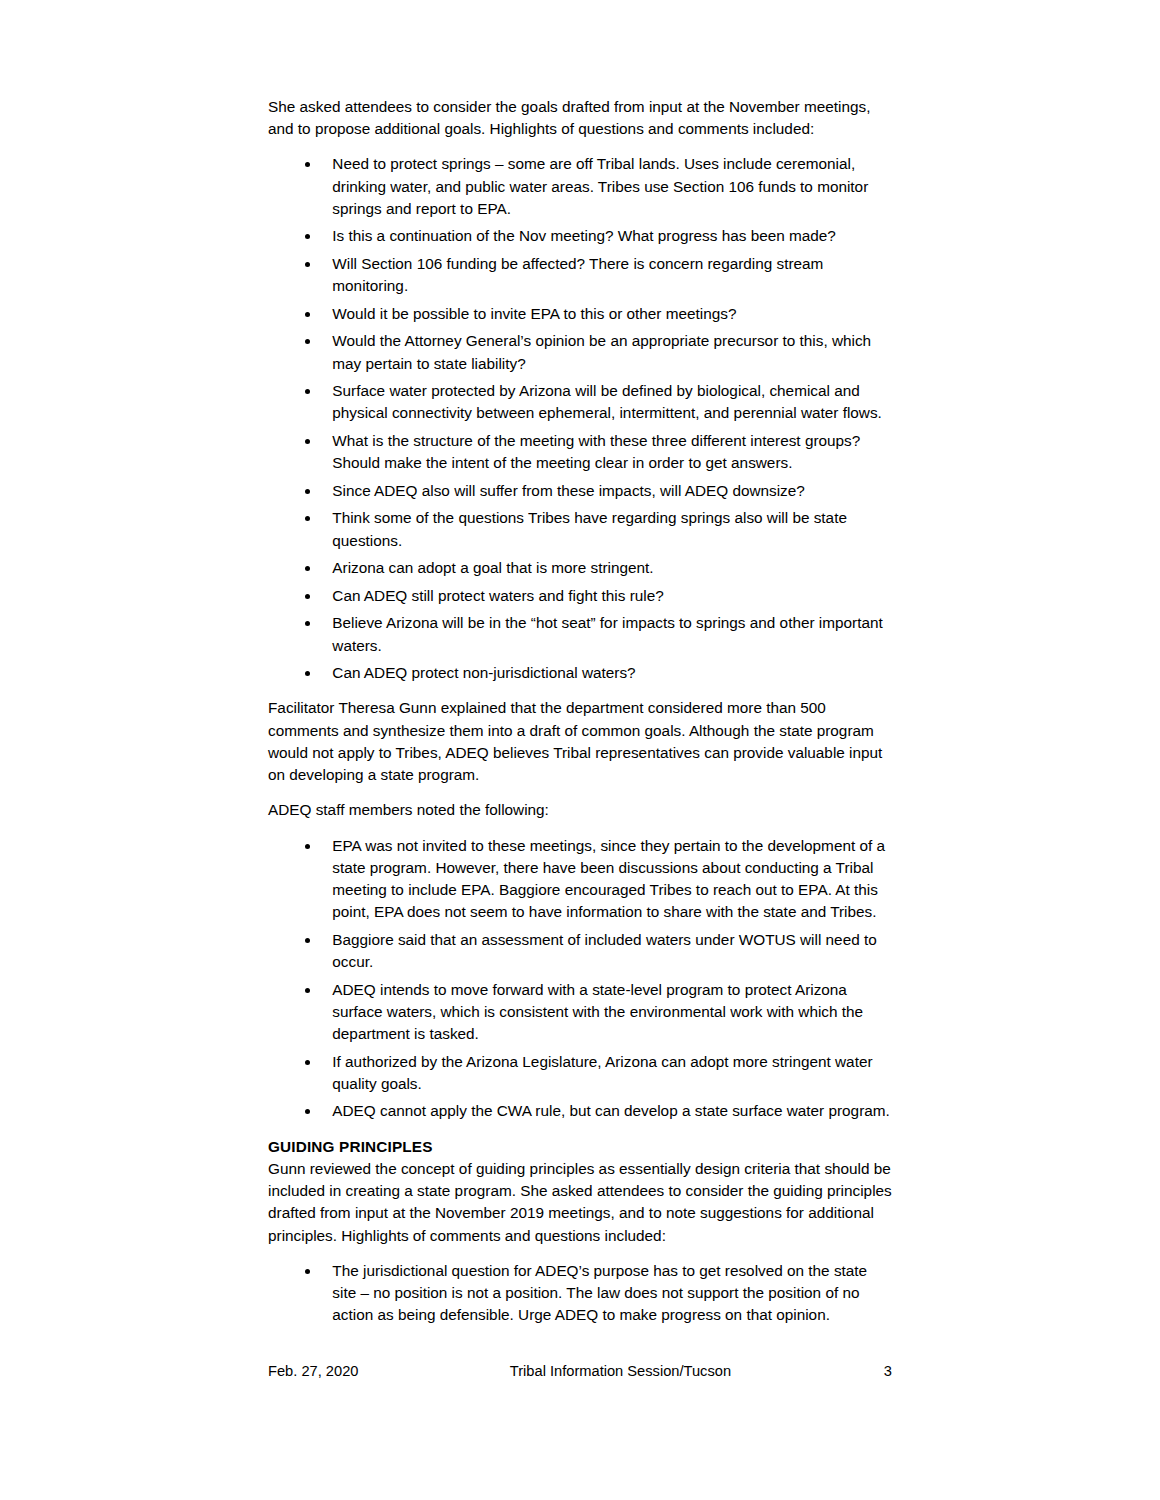She asked attendees to consider the goals drafted from input at the November meetings, and to propose additional goals. Highlights of questions and comments included:
Need to protect springs – some are off Tribal lands. Uses include ceremonial, drinking water, and public water areas. Tribes use Section 106 funds to monitor springs and report to EPA.
Is this a continuation of the Nov meeting? What progress has been made?
Will Section 106 funding be affected? There is concern regarding stream monitoring.
Would it be possible to invite EPA to this or other meetings?
Would the Attorney General’s opinion be an appropriate precursor to this, which may pertain to state liability?
Surface water protected by Arizona will be defined by biological, chemical and physical connectivity between ephemeral, intermittent, and perennial water flows.
What is the structure of the meeting with these three different interest groups? Should make the intent of the meeting clear in order to get answers.
Since ADEQ also will suffer from these impacts, will ADEQ downsize?
Think some of the questions Tribes have regarding springs also will be state questions.
Arizona can adopt a goal that is more stringent.
Can ADEQ still protect waters and fight this rule?
Believe Arizona will be in the “hot seat” for impacts to springs and other important waters.
Can ADEQ protect non-jurisdictional waters?
Facilitator Theresa Gunn explained that the department considered more than 500 comments and synthesize them into a draft of common goals. Although the state program would not apply to Tribes, ADEQ believes Tribal representatives can provide valuable input on developing a state program.
ADEQ staff members noted the following:
EPA was not invited to these meetings, since they pertain to the development of a state program. However, there have been discussions about conducting a Tribal meeting to include EPA. Baggiore encouraged Tribes to reach out to EPA. At this point, EPA does not seem to have information to share with the state and Tribes.
Baggiore said that an assessment of included waters under WOTUS will need to occur.
ADEQ intends to move forward with a state-level program to protect Arizona surface waters, which is consistent with the environmental work with which the department is tasked.
If authorized by the Arizona Legislature, Arizona can adopt more stringent water quality goals.
ADEQ cannot apply the CWA rule, but can develop a state surface water program.
Guiding Principles
Gunn reviewed the concept of guiding principles as essentially design criteria that should be included in creating a state program. She asked attendees to consider the guiding principles drafted from input at the November 2019 meetings, and to note suggestions for additional principles. Highlights of comments and questions included:
The jurisdictional question for ADEQ’s purpose has to get resolved on the state site – no position is not a position. The law does not support the position of no action as being defensible. Urge ADEQ to make progress on that opinion.
Feb. 27, 2020 Tribal Information Session/Tucson 3